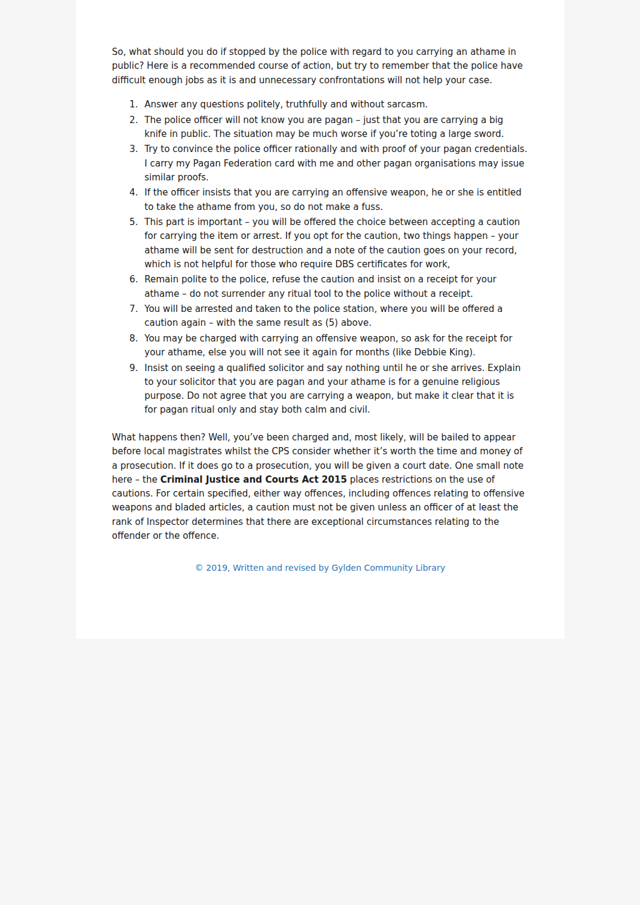So, what should you do if stopped by the police with regard to you carrying an athame in public? Here is a recommended course of action, but try to remember that the police have difficult enough jobs as it is and unnecessary confrontations will not help your case.
Answer any questions politely, truthfully and without sarcasm.
The police officer will not know you are pagan – just that you are carrying a big knife in public. The situation may be much worse if you’re toting a large sword.
Try to convince the police officer rationally and with proof of your pagan credentials. I carry my Pagan Federation card with me and other pagan organisations may issue similar proofs.
If the officer insists that you are carrying an offensive weapon, he or she is entitled to take the athame from you, so do not make a fuss.
This part is important – you will be offered the choice between accepting a caution for carrying the item or arrest. If you opt for the caution, two things happen – your athame will be sent for destruction and a note of the caution goes on your record, which is not helpful for those who require DBS certificates for work,
Remain polite to the police, refuse the caution and insist on a receipt for your athame – do not surrender any ritual tool to the police without a receipt.
You will be arrested and taken to the police station, where you will be offered a caution again – with the same result as (5) above.
You may be charged with carrying an offensive weapon, so ask for the receipt for your athame, else you will not see it again for months (like Debbie King).
Insist on seeing a qualified solicitor and say nothing until he or she arrives. Explain to your solicitor that you are pagan and your athame is for a genuine religious purpose. Do not agree that you are carrying a weapon, but make it clear that it is for pagan ritual only and stay both calm and civil.
What happens then? Well, you’ve been charged and, most likely, will be bailed to appear before local magistrates whilst the CPS consider whether it’s worth the time and money of a prosecution. If it does go to a prosecution, you will be given a court date. One small note here – the Criminal Justice and Courts Act 2015 places restrictions on the use of cautions. For certain specified, either way offences, including offences relating to offensive weapons and bladed articles, a caution must not be given unless an officer of at least the rank of Inspector determines that there are exceptional circumstances relating to the offender or the offence.
© 2019, Written and revised by Gylden Community Library